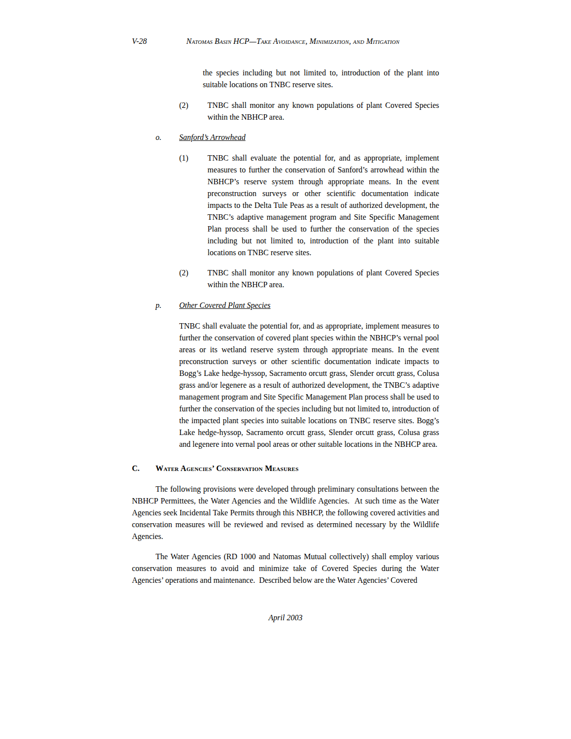V-28
Natomas Basin HCP—Take Avoidance, Minimization, and Mitigation
the species including but not limited to, introduction of the plant into suitable locations on TNBC reserve sites.
(2)
TNBC shall monitor any known populations of plant Covered Species within the NBHCP area.
o.
Sanford’s Arrowhead
(1)
TNBC shall evaluate the potential for, and as appropriate, implement measures to further the conservation of Sanford’s arrowhead within the NBHCP’s reserve system through appropriate means. In the event preconstruction surveys or other scientific documentation indicate impacts to the Delta Tule Peas as a result of authorized development, the TNBC’s adaptive management program and Site Specific Management Plan process shall be used to further the conservation of the species including but not limited to, introduction of the plant into suitable locations on TNBC reserve sites.
(2)
TNBC shall monitor any known populations of plant Covered Species within the NBHCP area.
p.
Other Covered Plant Species
TNBC shall evaluate the potential for, and as appropriate, implement measures to further the conservation of covered plant species within the NBHCP’s vernal pool areas or its wetland reserve system through appropriate means. In the event preconstruction surveys or other scientific documentation indicate impacts to Bogg’s Lake hedge-hyssop, Sacramento orcutt grass, Slender orcutt grass, Colusa grass and/or legenere as a result of authorized development, the TNBC’s adaptive management program and Site Specific Management Plan process shall be used to further the conservation of the species including but not limited to, introduction of the impacted plant species into suitable locations on TNBC reserve sites. Bogg’s Lake hedge-hyssop, Sacramento orcutt grass, Slender orcutt grass, Colusa grass and legenere into vernal pool areas or other suitable locations in the NBHCP area.
C.
Water Agencies’ Conservation Measures
The following provisions were developed through preliminary consultations between the NBHCP Permittees, the Water Agencies and the Wildlife Agencies. At such time as the Water Agencies seek Incidental Take Permits through this NBHCP, the following covered activities and conservation measures will be reviewed and revised as determined necessary by the Wildlife Agencies.
The Water Agencies (RD 1000 and Natomas Mutual collectively) shall employ various conservation measures to avoid and minimize take of Covered Species during the Water Agencies’ operations and maintenance. Described below are the Water Agencies’ Covered
April 2003